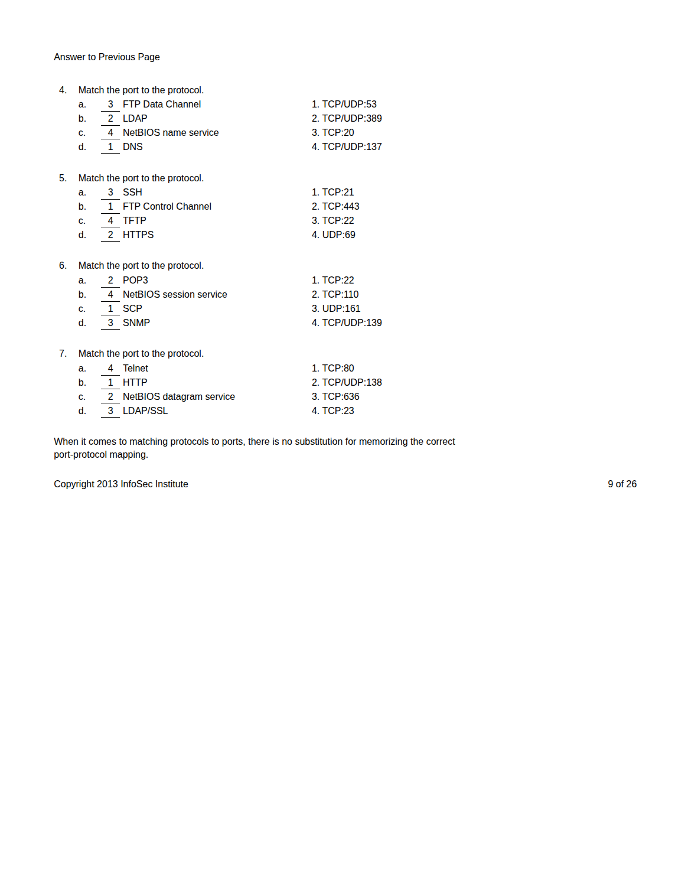Answer to Previous Page
Match the port to the protocol.
| a. | 3 | FTP Data Channel | 1. TCP/UDP:53 |
| b. | 2 | LDAP | 2. TCP/UDP:389 |
| c. | 4 | NetBIOS name service | 3. TCP:20 |
| d. | 1 | DNS | 4. TCP/UDP:137 |
Match the port to the protocol.
| a. | 3 | SSH | 1. TCP:21 |
| b. | 1 | FTP Control Channel | 2. TCP:443 |
| c. | 4 | TFTP | 3. TCP:22 |
| d. | 2 | HTTPS | 4. UDP:69 |
Match the port to the protocol.
| a. | 2 | POP3 | 1. TCP:22 |
| b. | 4 | NetBIOS session service | 2. TCP:110 |
| c. | 1 | SCP | 3. UDP:161 |
| d. | 3 | SNMP | 4. TCP/UDP:139 |
Match the port to the protocol.
| a. | 4 | Telnet | 1. TCP:80 |
| b. | 1 | HTTP | 2. TCP/UDP:138 |
| c. | 2 | NetBIOS datagram service | 3. TCP:636 |
| d. | 3 | LDAP/SSL | 4. TCP:23 |
When it comes to matching protocols to ports, there is no substitution for memorizing the correct port-protocol mapping.
Copyright 2013 InfoSec Institute 9 of 26